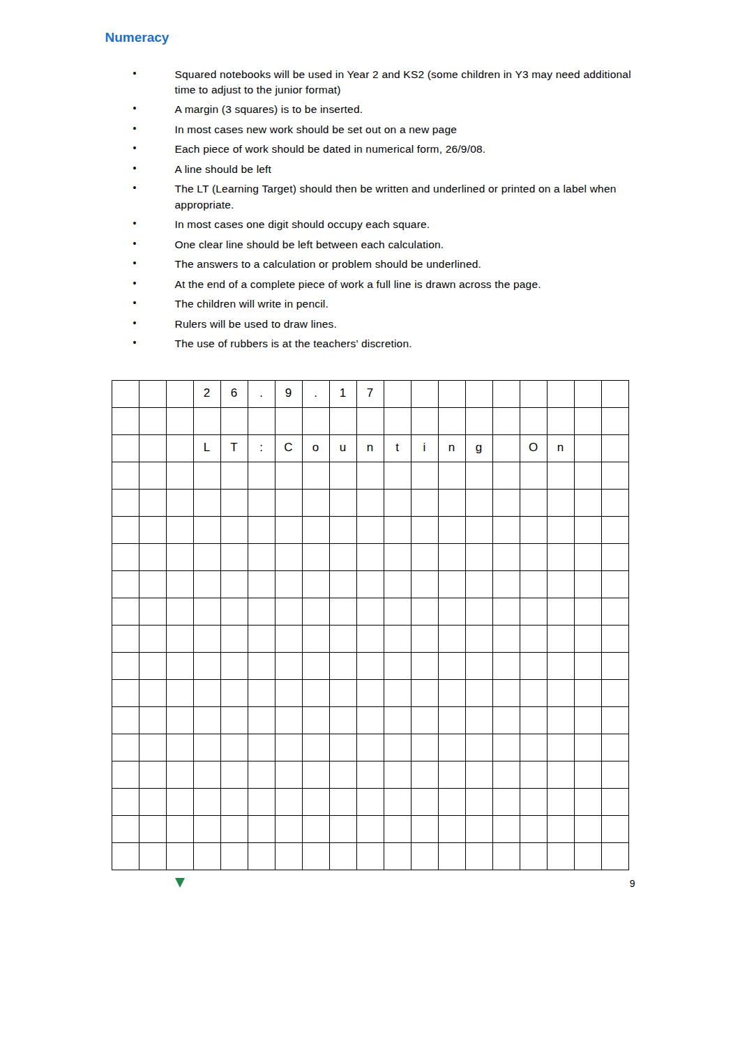Numeracy
Squared notebooks will be used in Year 2 and KS2 (some children in Y3 may need additional time to adjust to the junior format)
A margin (3 squares) is to be inserted.
In most cases new work should be set out on a new page
Each piece of work should be dated in numerical form, 26/9/08.
A line should be left
The LT (Learning Target) should then be written and underlined or printed on a label when appropriate.
In most cases one digit should occupy each square.
One clear line should be left between each calculation.
The answers to a calculation or problem should be underlined.
At the end of a complete piece of work a full line is drawn across the page.
The children will write in pencil.
Rulers will be used to draw lines.
The use of rubbers is at the teachers’ discretion.
| | | | 2 | 6 | . | 9 | . | 1 | 7 | | | | | | | | | |
| | | | L | T | : | C | o | u | n | t | i | n | g | | O | n | | |
9